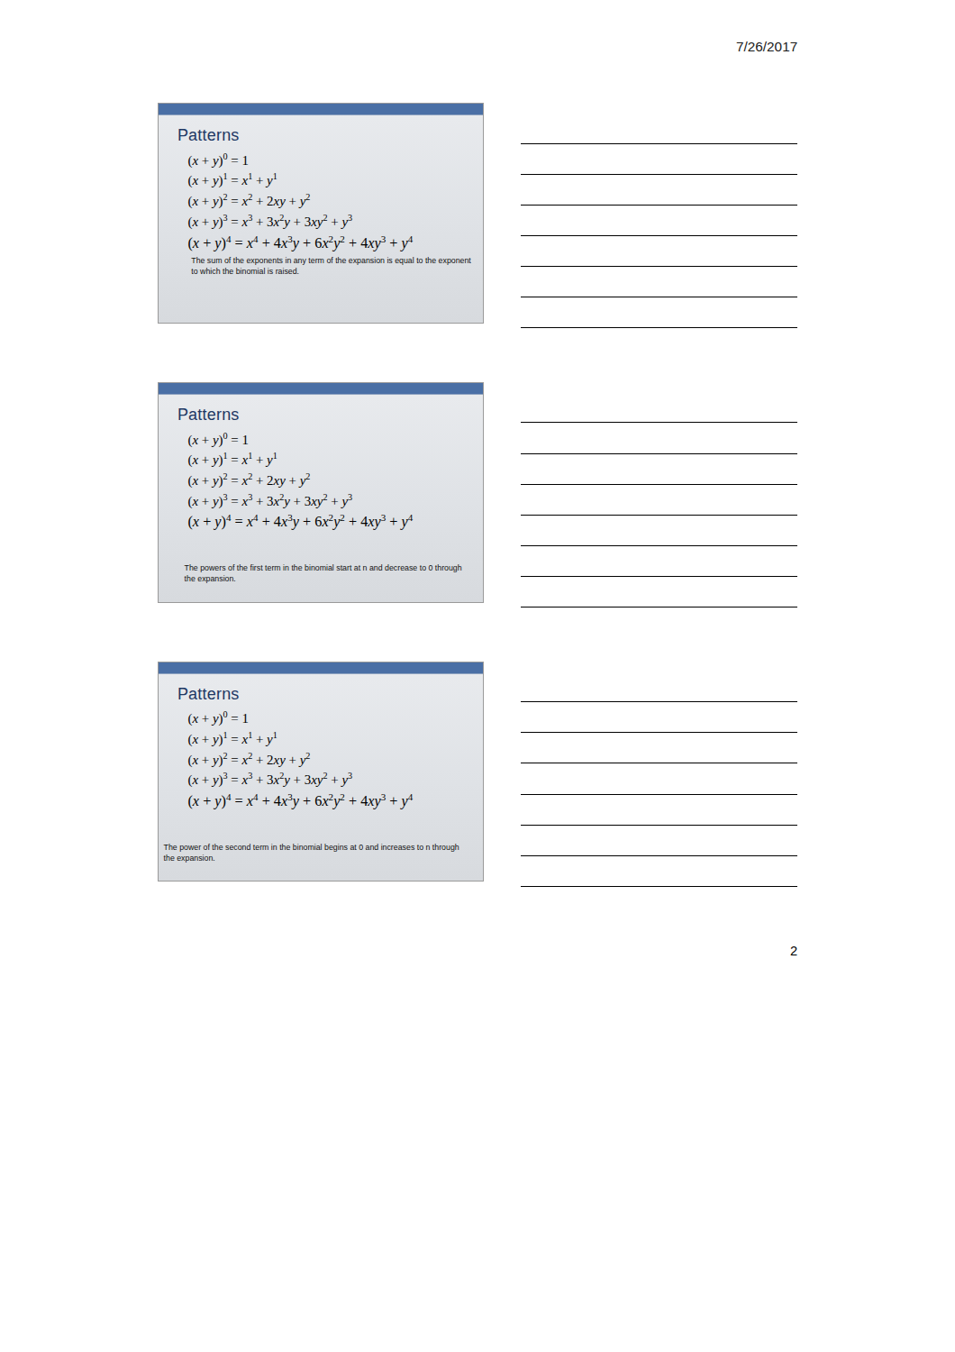7/26/2017
Patterns
(x + y)0 = 1
(x + y)1 = x1 + y1
(x + y)2 = x2 + 2xy + y2
(x + y)3 = x3 + 3x2y + 3xy2 + y3
(x + y)4 = x4 + 4x3y + 6x2y2 + 4xy3 + y4
The sum of the exponents in any term of the expansion is equal to the exponent to which the binomial is raised.
Patterns
(x + y)0 = 1
(x + y)1 = x1 + y1
(x + y)2 = x2 + 2xy + y2
(x + y)3 = x3 + 3x2y + 3xy2 + y3
(x + y)4 = x4 + 4x3y + 6x2y2 + 4xy3 + y4
The powers of the first term in the binomial start at n and decrease to 0 through the expansion.
Patterns
(x + y)0 = 1
(x + y)1 = x1 + y1
(x + y)2 = x2 + 2xy + y2
(x + y)3 = x3 + 3x2y + 3xy2 + y3
(x + y)4 = x4 + 4x3y + 6x2y2 + 4xy3 + y4
The power of the second term in the binomial begins at 0 and increases to n through the expansion.
2